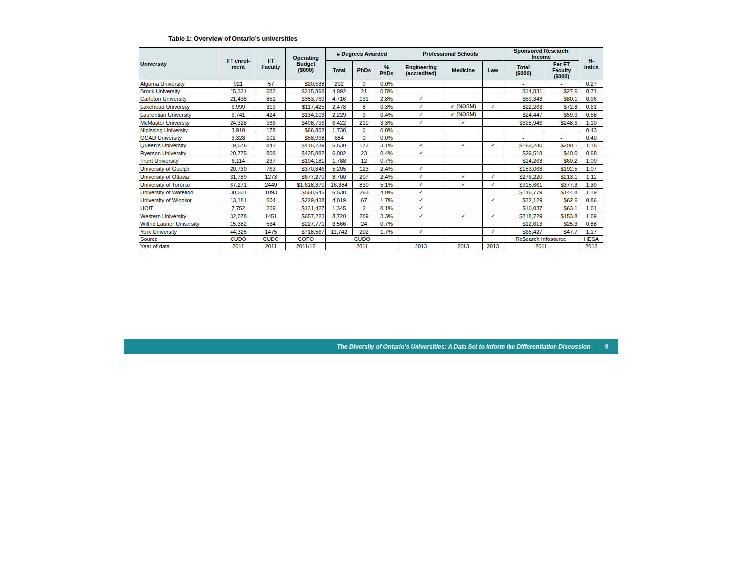Table 1: Overview of Ontario’s universities
| University | FT enrol- ment | FT Faculty | Operating Budget ($000) | # Degrees Awarded | Professional Schools | Sponsored Research Income | H- index |
| --- | --- | --- | --- | --- | --- | --- | --- |
| Total | PhDs | % PhDs | Engineering (accredited) | Medicine | Law | Total ($000) | Per FT Faculty ($000) |
| Algoma University | 921 | 57 | $20,538 | 202 | 0 | 0.0% | | | | - | - | 0.27 |
| Brock University | 15,321 | 582 | $215,868 | 4,092 | 21 | 0.5% | | | | $14,831 | $27.6 | 0.71 |
| Carleton University | 21,438 | 851 | $353,769 | 4,716 | 131 | 2.8% | ✓ | | | $59,343 | $80.1 | 0.96 |
| Lakehead University | 6,999 | 319 | $117,425 | 2,478 | 8 | 0.3% | ✓ | ✓ (NOSM) | ✓ | $22,263 | $72.8 | 0.61 |
| Laurentian University | 6,741 | 424 | $134,103 | 2,229 | 9 | 0.4% | ✓ | ✓ (NOSM) | | $24,447 | $59.9 | 0.58 |
| McMaster University | 24,328 | 936 | $498,796 | 6,422 | 210 | 3.3% | ✓ | ✓ | | $325,946 | $248.6 | 1.10 |
| Nipissing University | 3,910 | 178 | $66,802 | 1,738 | 0 | 0.0% | | | | - | - | 0.43 |
| OCAD University | 3,328 | 102 | $58,998 | 684 | 0 | 0.0% | | | | - | - | 0.40 |
| Queen's University | 19,576 | 841 | $415,239 | 5,530 | 172 | 3.1% | ✓ | ✓ | ✓ | $163,280 | $200.1 | 1.15 |
| Ryerson University | 20,775 | 808 | $425,882 | 6,082 | 23 | 0.4% | ✓ | | | $29,518 | $40.0 | 0.68 |
| Trent University | 6,114 | 237 | $104,181 | 1,788 | 12 | 0.7% | | | | $14,263 | $60.2 | 1.09 |
| University of Guelph | 20,730 | 763 | $370,846 | 5,205 | 123 | 2.4% | ✓ | | | $153,068 | $192.5 | 1.07 |
| University of Ottawa | 31,789 | 1273 | $677,270 | 8,700 | 207 | 2.4% | ✓ | ✓ | ✓ | $276,220 | $213.1 | 1.11 |
| University of Toronto | 67,271 | 2449 | $1,618,370 | 16,384 | 830 | 5.1% | ✓ | ✓ | ✓ | $915,661 | $377.3 | 1.39 |
| University of Waterloo | 30,501 | 1093 | $568,645 | 6,538 | 263 | 4.0% | ✓ | | | $146,779 | $144.8 | 1.19 |
| University of Windsor | 13,181 | 504 | $229,438 | 4,019 | 67 | 1.7% | ✓ | | ✓ | $32,129 | $62.6 | 0.86 |
| UOIT | 7,752 | 209 | $131,427 | 1,345 | 2 | 0.1% | ✓ | | | $10,037 | $63.1 | 1.01 |
| Western University | 32,078 | 1451 | $657,223 | 8,720 | 289 | 3.3% | ✓ | ✓ | ✓ | $218,729 | $153.8 | 1.09 |
| Wilfrid Laurier University | 15,382 | 534 | $227,771 | 3,566 | 24 | 0.7% | | | | $12,613 | $25.3 | 0.88 |
| York University | 44,325 | 1475 | $718,567 | 11,742 | 202 | 1.7% | ✓ | | ✓ | $65,427 | $47.7 | 1.17 |
| Source | CUDO | CUDO | COFO | CUDO | | | | Re$earch Infosource | HESA |
| Year of data | 2011 | 2011 | 2011/12 | 2011 | 2013 | 2013 | 2013 | 2011 | 2012 |
The Diversity of Ontario’s Universities: A Data Set to Inform the Differentiation Discussion 9